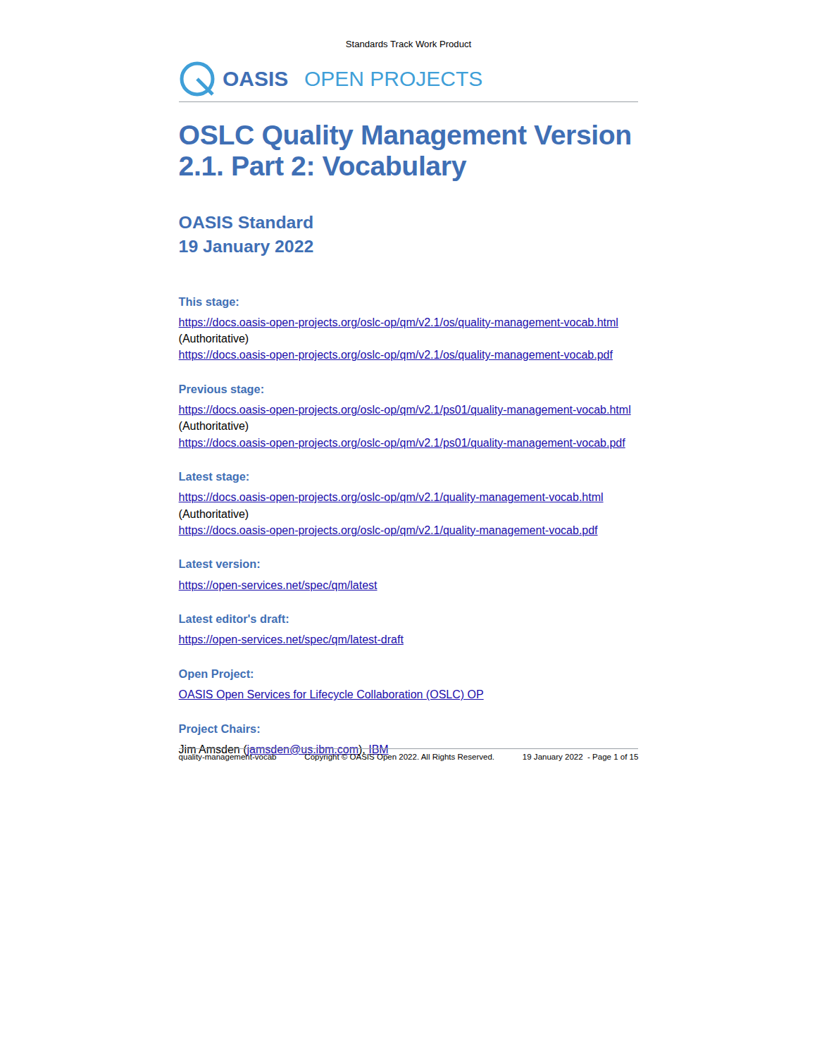Standards Track Work Product
OASIS OPEN PROJECTS
OSLC Quality Management Version 2.1. Part 2: Vocabulary
OASIS Standard
19 January 2022
This stage:
https://docs.oasis-open-projects.org/oslc-op/qm/v2.1/os/quality-management-vocab.html
(Authoritative)
https://docs.oasis-open-projects.org/oslc-op/qm/v2.1/os/quality-management-vocab.pdf
Previous stage:
https://docs.oasis-open-projects.org/oslc-op/qm/v2.1/ps01/quality-management-vocab.html
(Authoritative)
https://docs.oasis-open-projects.org/oslc-op/qm/v2.1/ps01/quality-management-vocab.pdf
Latest stage:
https://docs.oasis-open-projects.org/oslc-op/qm/v2.1/quality-management-vocab.html
(Authoritative)
https://docs.oasis-open-projects.org/oslc-op/qm/v2.1/quality-management-vocab.pdf
Latest version:
https://open-services.net/spec/qm/latest
Latest editor's draft:
https://open-services.net/spec/qm/latest-draft
Open Project:
OASIS Open Services for Lifecycle Collaboration (OSLC) OP
Project Chairs:
Jim Amsden (jamsden@us.ibm.com), IBM
quality-management-vocab
Copyright © OASIS Open 2022. All Rights Reserved.
19 January 2022 - Page 1 of 15